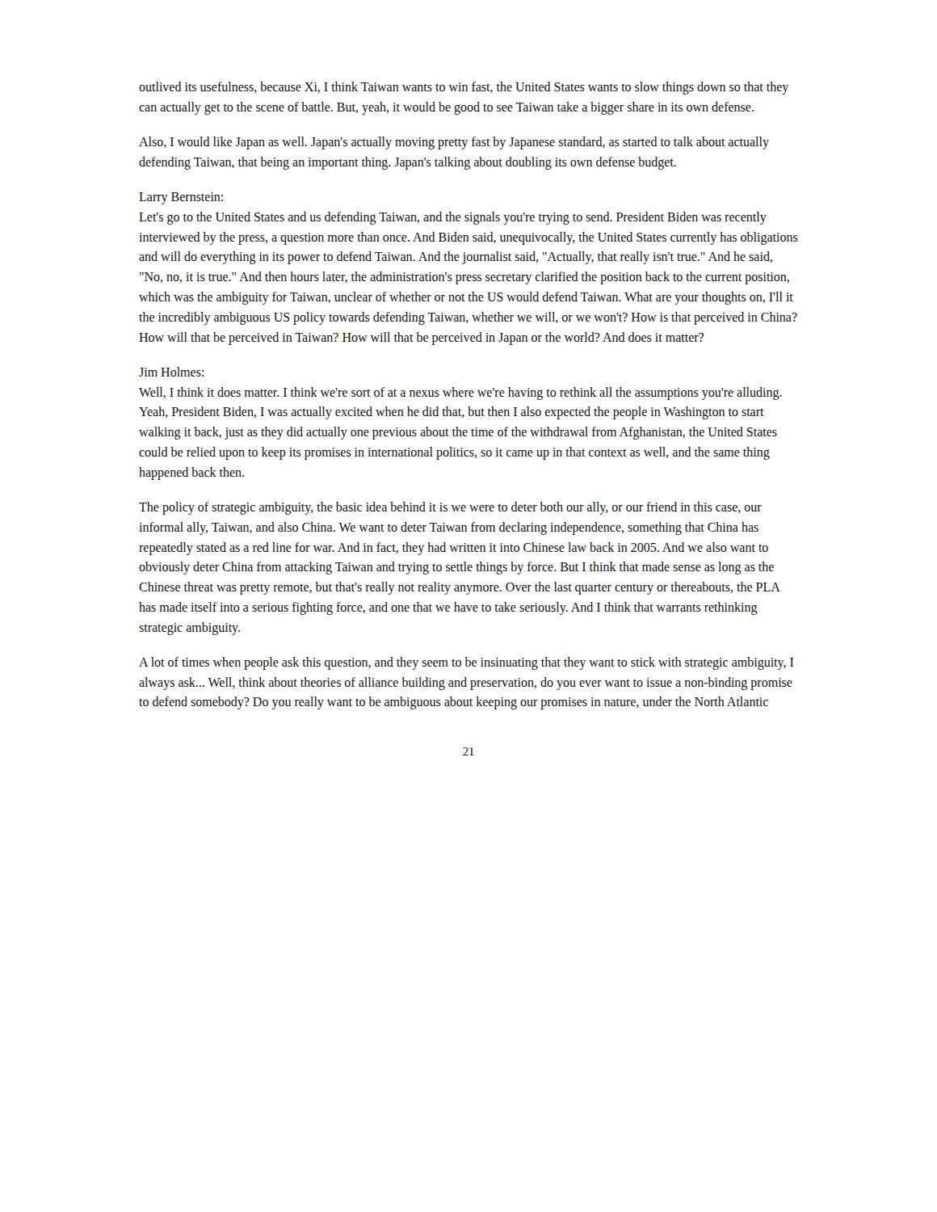outlived its usefulness, because Xi, I think Taiwan wants to win fast, the United States wants to slow things down so that they can actually get to the scene of battle. But, yeah, it would be good to see Taiwan take a bigger share in its own defense.
Also, I would like Japan as well. Japan's actually moving pretty fast by Japanese standard, as started to talk about actually defending Taiwan, that being an important thing. Japan's talking about doubling its own defense budget.
Larry Bernstein:
Let's go to the United States and us defending Taiwan, and the signals you're trying to send. President Biden was recently interviewed by the press, a question more than once. And Biden said, unequivocally, the United States currently has obligations and will do everything in its power to defend Taiwan. And the journalist said, "Actually, that really isn't true." And he said, "No, no, it is true." And then hours later, the administration's press secretary clarified the position back to the current position, which was the ambiguity for Taiwan, unclear of whether or not the US would defend Taiwan. What are your thoughts on, I'll it the incredibly ambiguous US policy towards defending Taiwan, whether we will, or we won't? How is that perceived in China? How will that be perceived in Taiwan? How will that be perceived in Japan or the world? And does it matter?
Jim Holmes:
Well, I think it does matter. I think we're sort of at a nexus where we're having to rethink all the assumptions you're alluding. Yeah, President Biden, I was actually excited when he did that, but then I also expected the people in Washington to start walking it back, just as they did actually one previous about the time of the withdrawal from Afghanistan, the United States could be relied upon to keep its promises in international politics, so it came up in that context as well, and the same thing happened back then.
The policy of strategic ambiguity, the basic idea behind it is we were to deter both our ally, or our friend in this case, our informal ally, Taiwan, and also China. We want to deter Taiwan from declaring independence, something that China has repeatedly stated as a red line for war. And in fact, they had written it into Chinese law back in 2005. And we also want to obviously deter China from attacking Taiwan and trying to settle things by force. But I think that made sense as long as the Chinese threat was pretty remote, but that's really not reality anymore. Over the last quarter century or thereabouts, the PLA has made itself into a serious fighting force, and one that we have to take seriously. And I think that warrants rethinking strategic ambiguity.
A lot of times when people ask this question, and they seem to be insinuating that they want to stick with strategic ambiguity, I always ask... Well, think about theories of alliance building and preservation, do you ever want to issue a non-binding promise to defend somebody? Do you really want to be ambiguous about keeping our promises in nature, under the North Atlantic
21